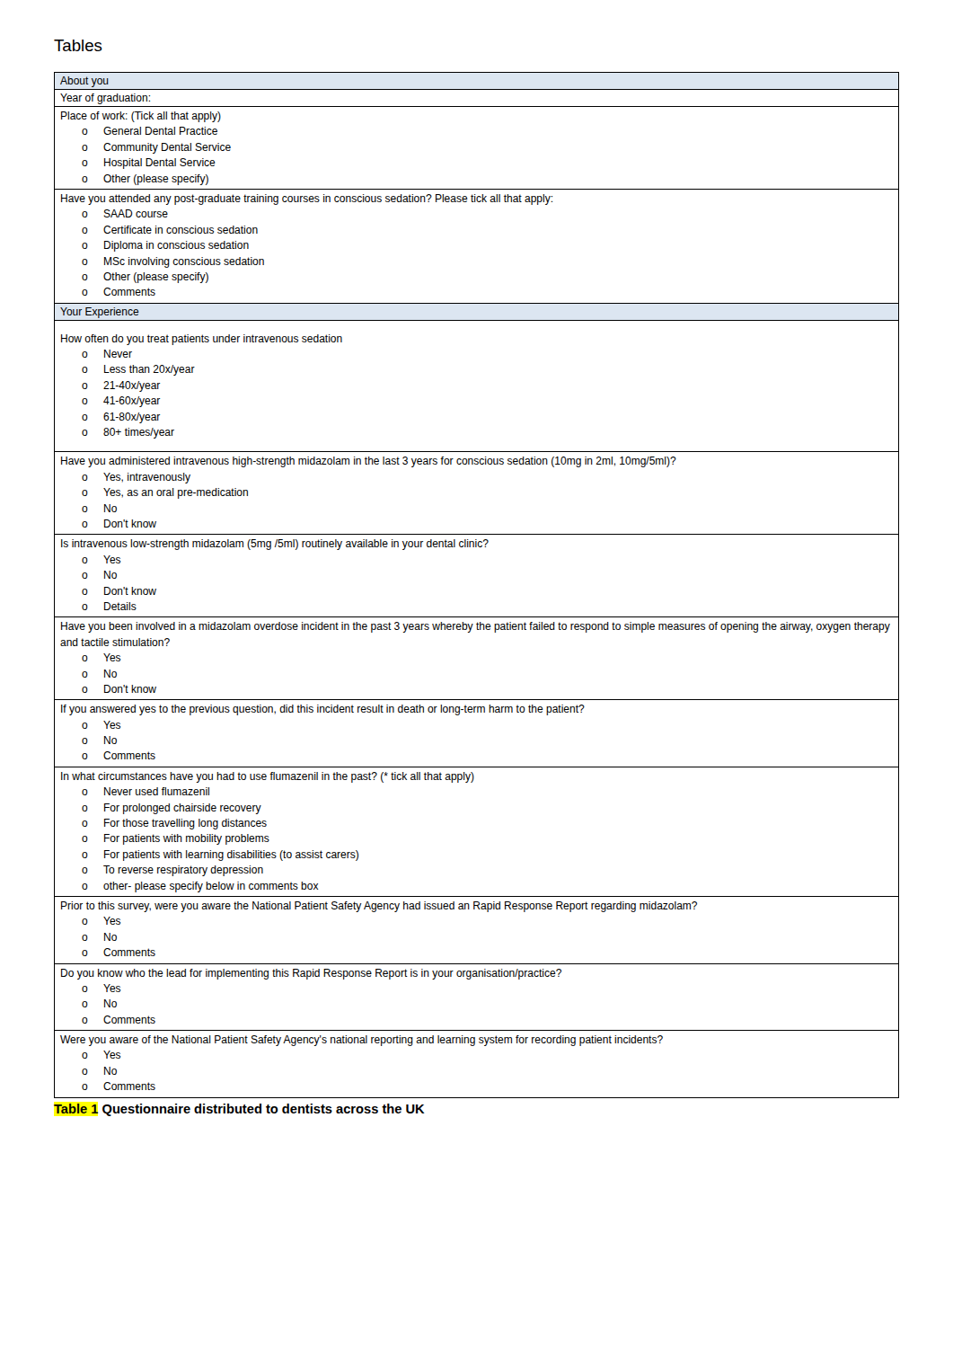Tables
| About you |
| Year of graduation: |
| Place of work: (Tick all that apply) General Dental Practice Community Dental Service Hospital Dental Service Other (please specify) |
| Have you attended any post-graduate training courses in conscious sedation? Please tick all that apply: SAAD course Certificate in conscious sedation Diploma in conscious sedation MSc involving conscious sedation Other (please specify) Comments |
| Your Experience |
| How often do you treat patients under intravenous sedation Never Less than 20x/year 21-40x/year 41-60x/year 61-80x/year 80+ times/year |
| Have you administered intravenous high-strength midazolam in the last 3 years for conscious sedation (10mg in 2ml, 10mg/5ml)? Yes, intravenously Yes, as an oral pre-medication No Don't know |
| Is intravenous low-strength midazolam (5mg /5ml) routinely available in your dental clinic? Yes No Don't know Details |
| Have you been involved in a midazolam overdose incident in the past 3 years whereby the patient failed to respond to simple measures of opening the airway, oxygen therapy and tactile stimulation? Yes No Don't know |
| If you answered yes to the previous question, did this incident result in death or long-term harm to the patient? Yes No Comments |
| In what circumstances have you had to use flumazenil in the past? (* tick all that apply) Never used flumazenil For prolonged chairside recovery For those travelling long distances For patients with mobility problems For patients with learning disabilities (to assist carers) To reverse respiratory depression other- please specify below in comments box |
| Prior to this survey, were you aware the National Patient Safety Agency had issued an Rapid Response Report regarding midazolam? Yes No Comments |
| Do you know who the lead for implementing this Rapid Response Report is in your organisation/practice? Yes No Comments |
| Were you aware of the National Patient Safety Agency's national reporting and learning system for recording patient incidents? Yes No Comments |
Table 1 Questionnaire distributed to dentists across the UK